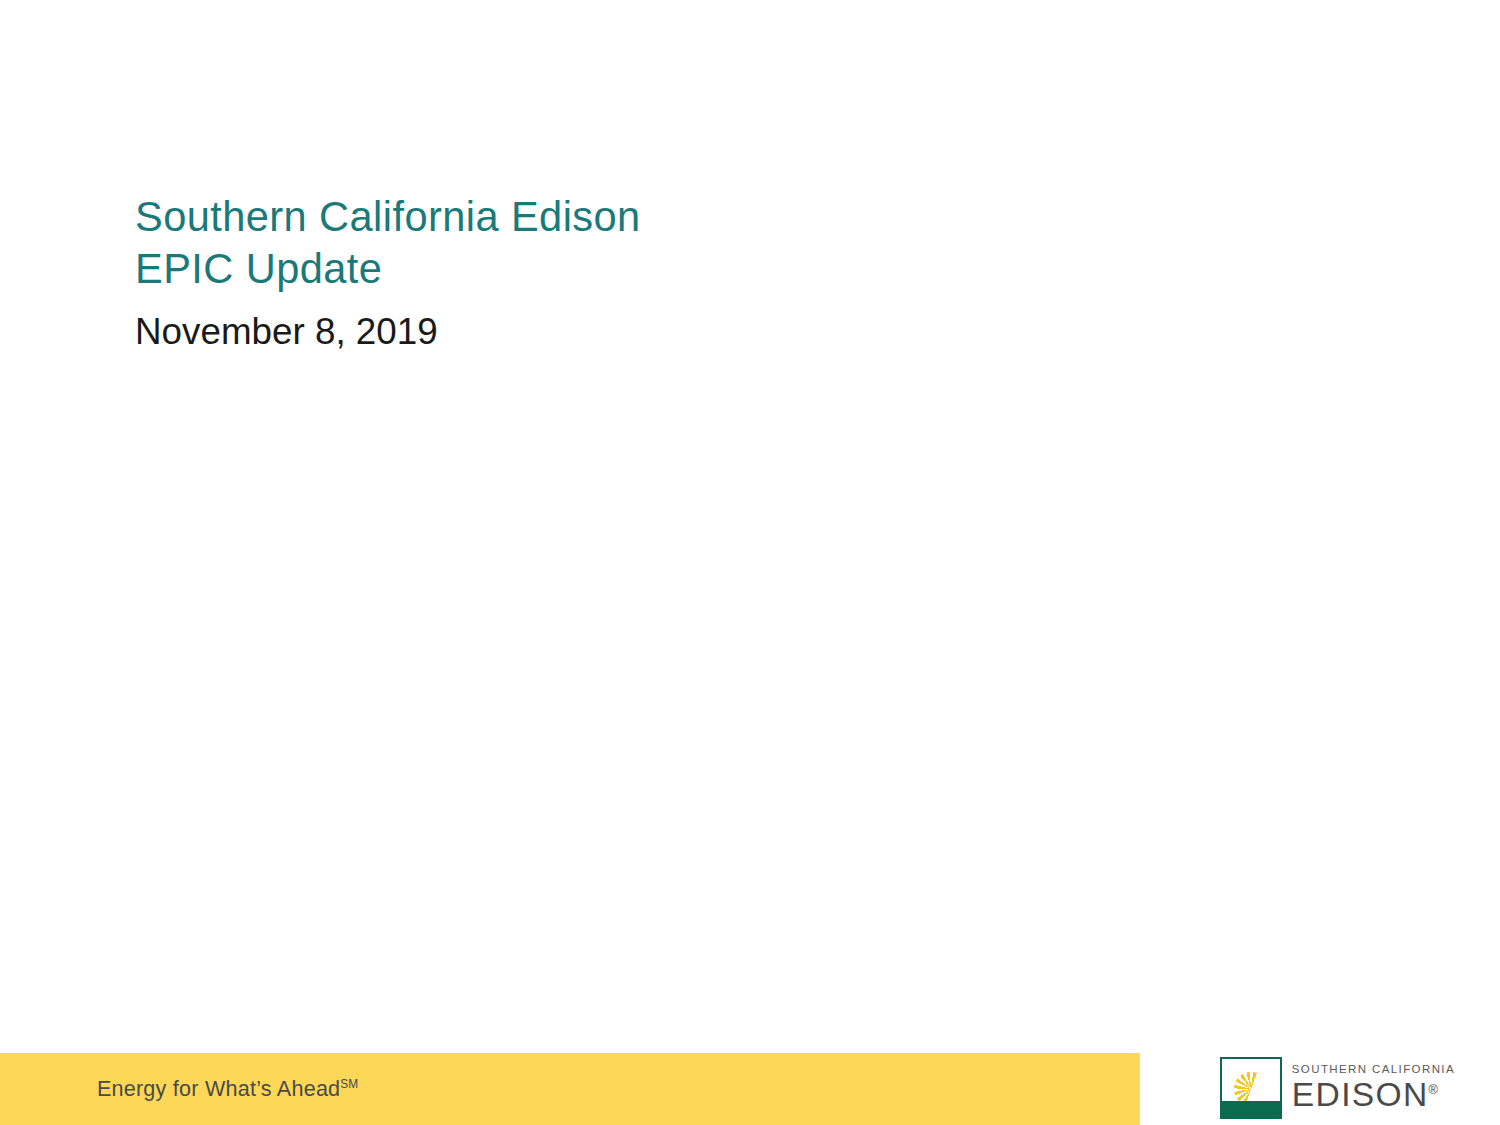Southern California Edison
EPIC Update
November 8, 2019
Energy for What’s AheadSM
SOUTHERN CALIFORNIA EDISON®